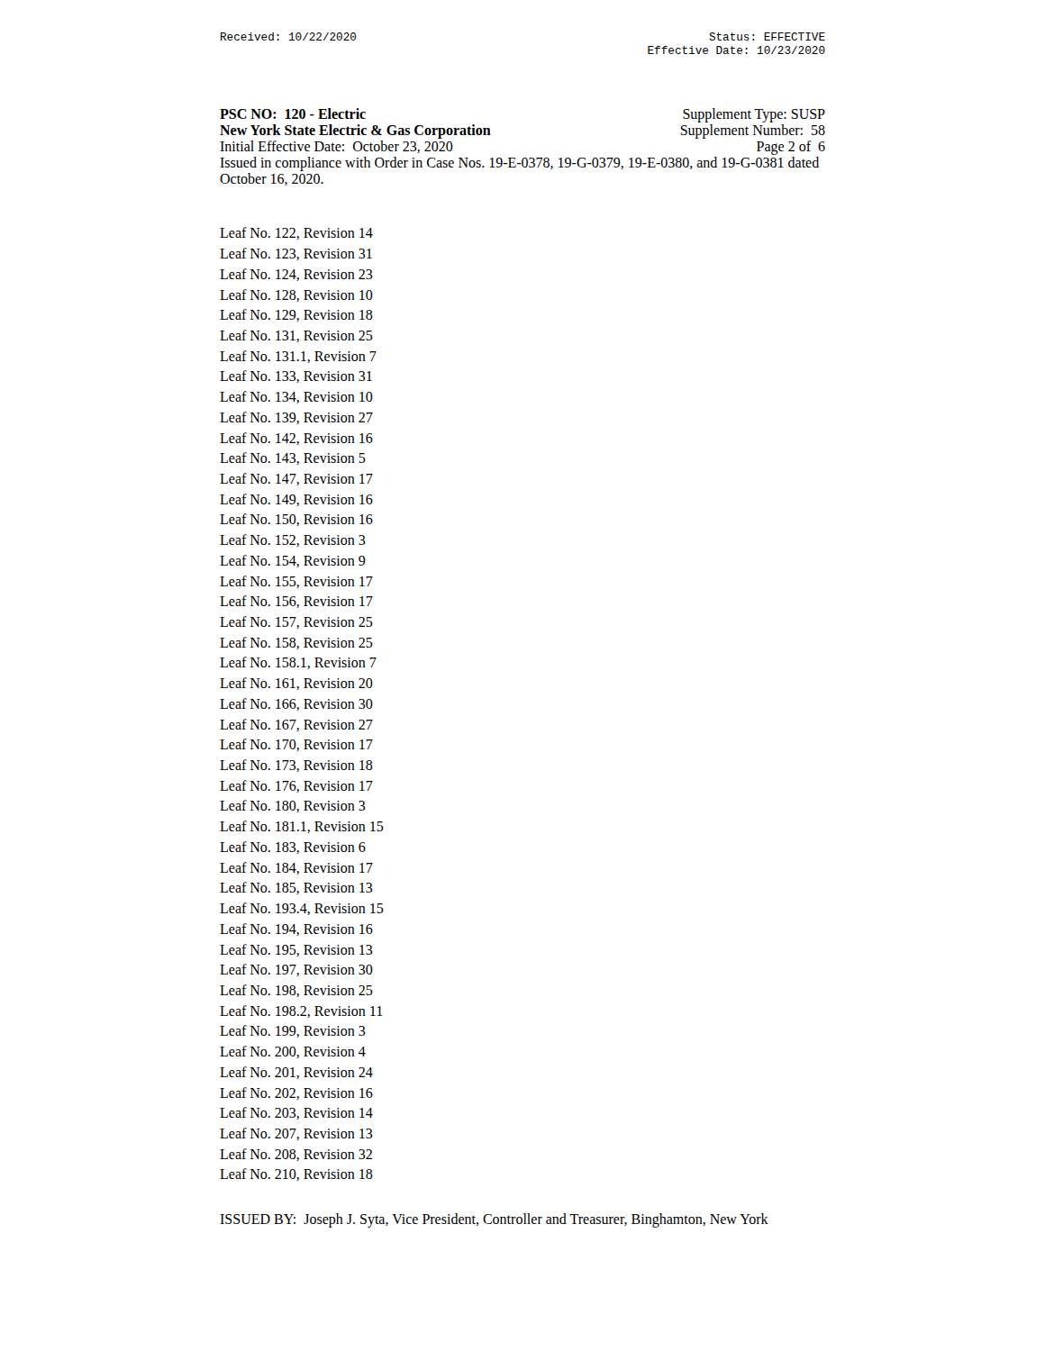Received: 10/22/2020
Status: EFFECTIVE
Effective Date: 10/23/2020
PSC NO: 120 - Electric
Supplement Type: SUSP
New York State Electric & Gas Corporation
Supplement Number: 58
Initial Effective Date: October 23, 2020
Page 2 of 6
Issued in compliance with Order in Case Nos. 19-E-0378, 19-G-0379, 19-E-0380, and 19-G-0381 dated October 16, 2020.
Leaf No. 122, Revision 14
Leaf No. 123, Revision 31
Leaf No. 124, Revision 23
Leaf No. 128, Revision 10
Leaf No. 129, Revision 18
Leaf No. 131, Revision 25
Leaf No. 131.1, Revision 7
Leaf No. 133, Revision 31
Leaf No. 134, Revision 10
Leaf No. 139, Revision 27
Leaf No. 142, Revision 16
Leaf No. 143, Revision 5
Leaf No. 147, Revision 17
Leaf No. 149, Revision 16
Leaf No. 150, Revision 16
Leaf No. 152, Revision 3
Leaf No. 154, Revision 9
Leaf No. 155, Revision 17
Leaf No. 156, Revision 17
Leaf No. 157, Revision 25
Leaf No. 158, Revision 25
Leaf No. 158.1, Revision 7
Leaf No. 161, Revision 20
Leaf No. 166, Revision 30
Leaf No. 167, Revision 27
Leaf No. 170, Revision 17
Leaf No. 173, Revision 18
Leaf No. 176, Revision 17
Leaf No. 180, Revision 3
Leaf No. 181.1, Revision 15
Leaf No. 183, Revision 6
Leaf No. 184, Revision 17
Leaf No. 185, Revision 13
Leaf No. 193.4, Revision 15
Leaf No. 194, Revision 16
Leaf No. 195, Revision 13
Leaf No. 197, Revision 30
Leaf No. 198, Revision 25
Leaf No. 198.2, Revision 11
Leaf No. 199, Revision 3
Leaf No. 200, Revision 4
Leaf No. 201, Revision 24
Leaf No. 202, Revision 16
Leaf No. 203, Revision 14
Leaf No. 207, Revision 13
Leaf No. 208, Revision 32
Leaf No. 210, Revision 18
ISSUED BY: Joseph J. Syta, Vice President, Controller and Treasurer, Binghamton, New York